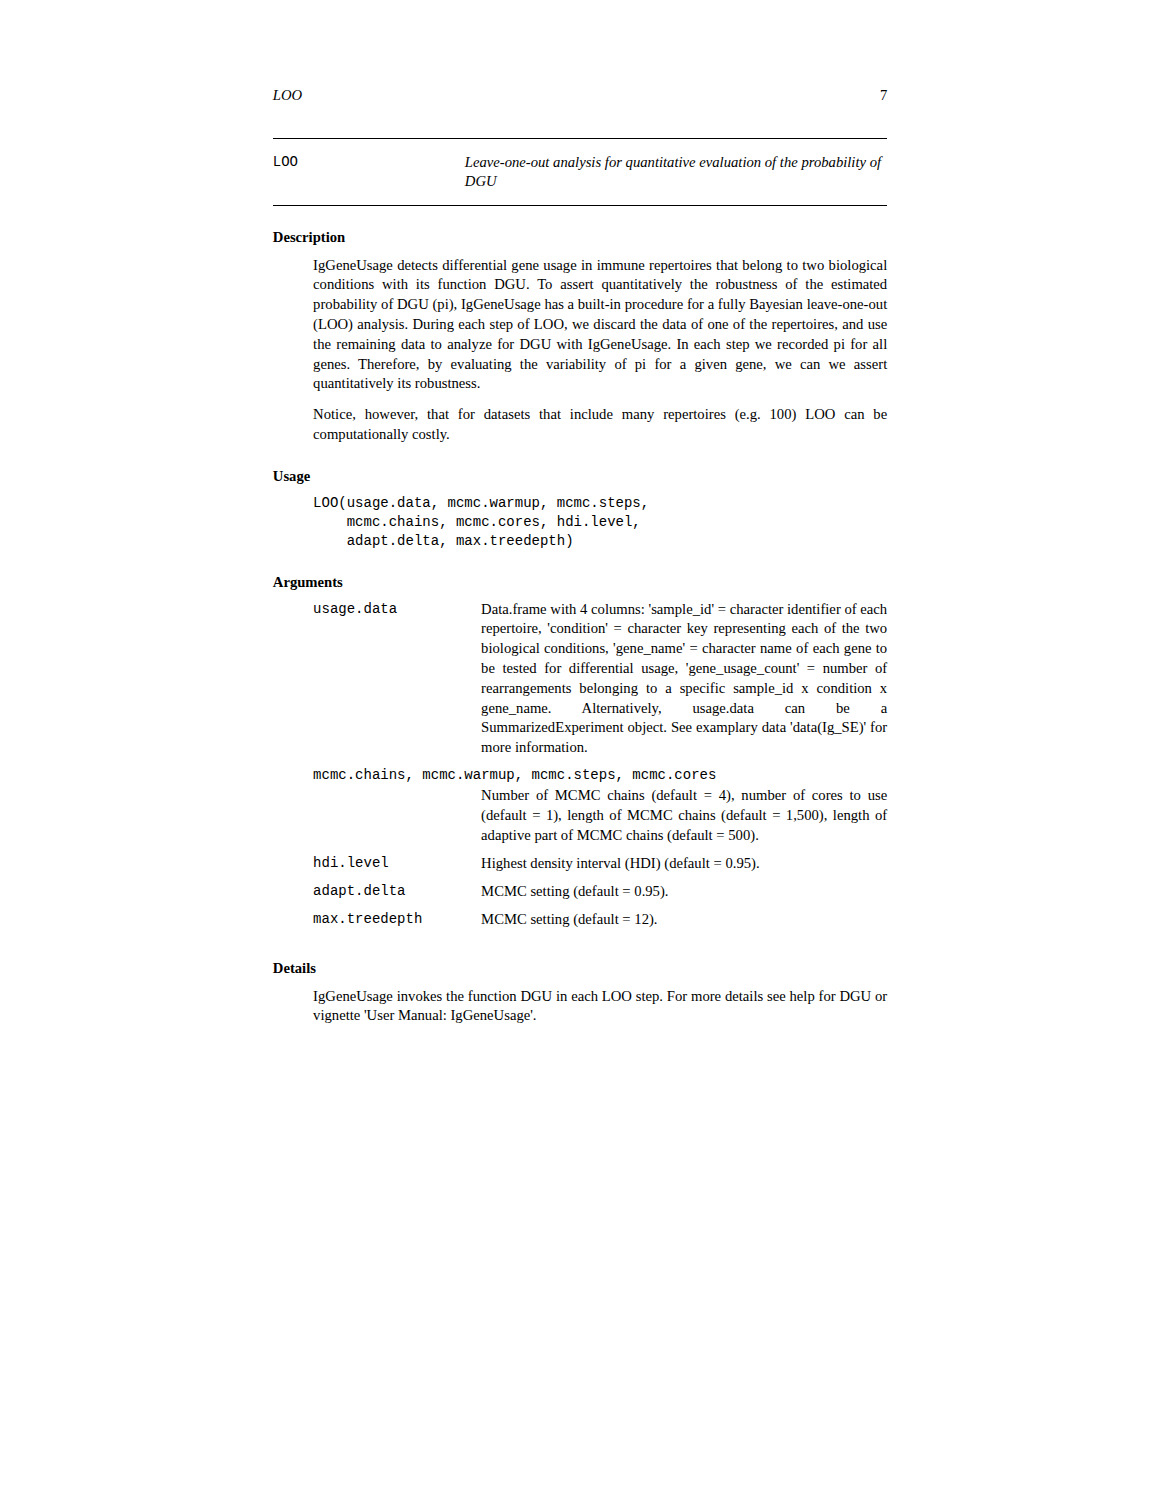LOO 7
LOO
Leave-one-out analysis for quantitative evaluation of the probability of DGU
Description
IgGeneUsage detects differential gene usage in immune repertoires that belong to two biological conditions with its function DGU. To assert quantitatively the robustness of the estimated probability of DGU (pi), IgGeneUsage has a built-in procedure for a fully Bayesian leave-one-out (LOO) analysis. During each step of LOO, we discard the data of one of the repertoires, and use the remaining data to analyze for DGU with IgGeneUsage. In each step we recorded pi for all genes. Therefore, by evaluating the variability of pi for a given gene, we can we assert quantitatively its robustness.
Notice, however, that for datasets that include many repertoires (e.g. 100) LOO can be computationally costly.
Usage
LOO(usage.data, mcmc.warmup, mcmc.steps,
    mcmc.chains, mcmc.cores, hdi.level,
    adapt.delta, max.treedepth)
Arguments
usage.data
Data.frame with 4 columns: 'sample_id' = character identifier of each repertoire, 'condition' = character key representing each of the two biological conditions, 'gene_name' = character name of each gene to be tested for differential usage, 'gene_usage_count' = number of rearrangements belonging to a specific sample_id x condition x gene_name. Alternatively, usage.data can be a SummarizedExperiment object. See examplary data 'data(Ig_SE)' for more information.
mcmc.chains, mcmc.warmup, mcmc.steps, mcmc.cores
Number of MCMC chains (default = 4), number of cores to use (default = 1), length of MCMC chains (default = 1,500), length of adaptive part of MCMC chains (default = 500).
hdi.level
Highest density interval (HDI) (default = 0.95).
adapt.delta
MCMC setting (default = 0.95).
max.treedepth
MCMC setting (default = 12).
Details
IgGeneUsage invokes the function DGU in each LOO step. For more details see help for DGU or vignette 'User Manual: IgGeneUsage'.